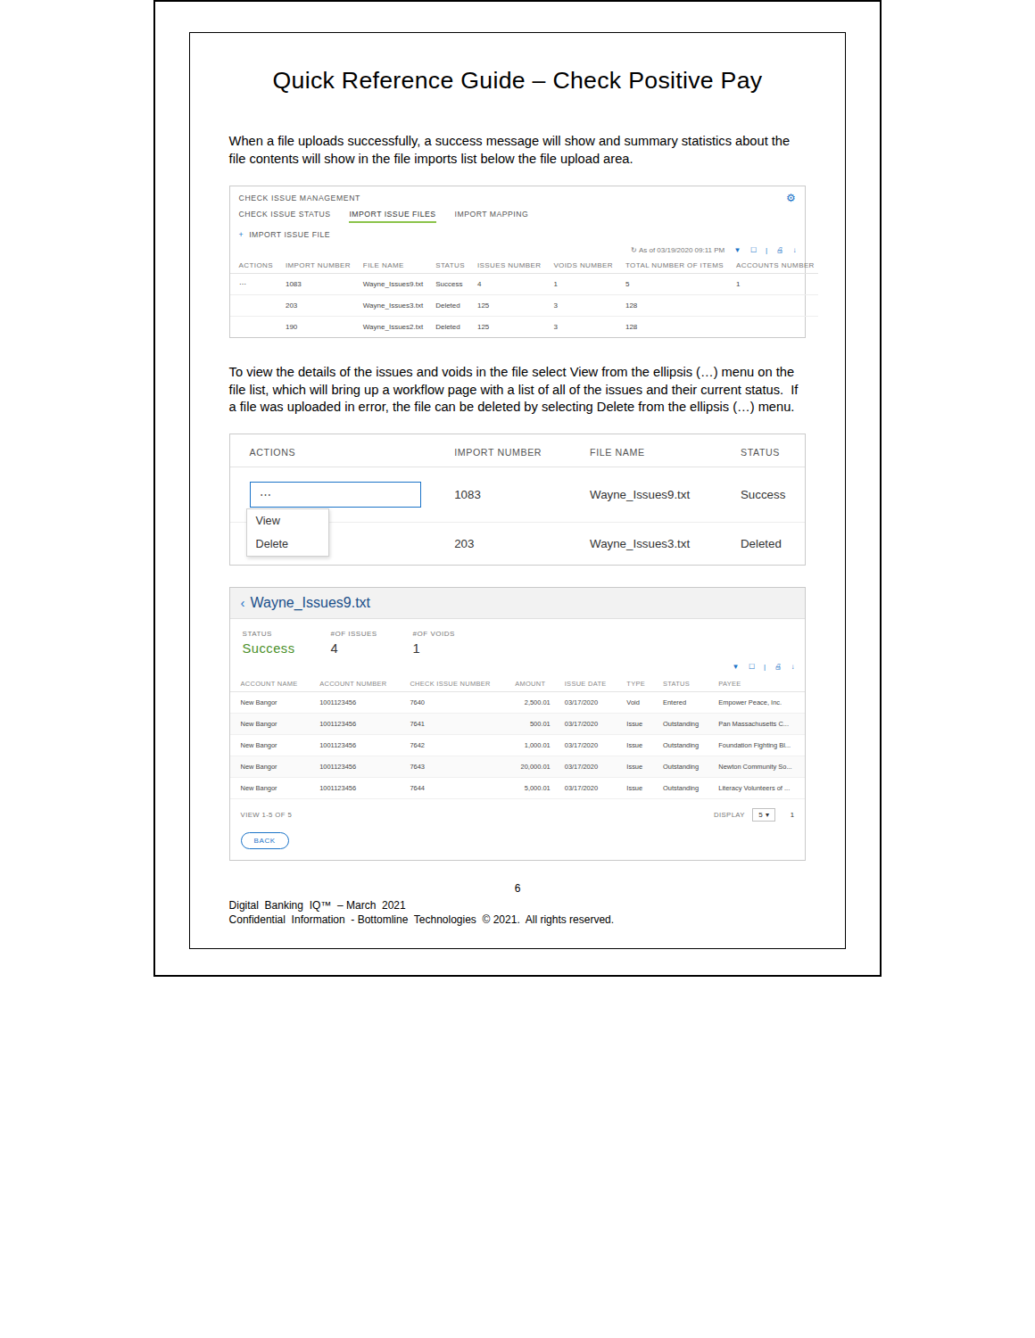Quick Reference Guide – Check Positive Pay
When a file uploads successfully, a success message will show and summary statistics about the file contents will show in the file imports list below the file upload area.
CHECK ISSUE MANAGEMENT ⚙
CHECK ISSUE STATUS IMPORT ISSUE FILES IMPORT MAPPING
+IMPORT ISSUE FILE
↻ As of 03/19/2020 09:11 PM ▼ ☐ | 🖨 ↓
| ACTIONS | IMPORT NUMBER | FILE NAME | STATUS | ISSUES NUMBER | VOIDS NUMBER | TOTAL NUMBER OF ITEMS | ACCOUNTS NUMBER |
| --- | --- | --- | --- | --- | --- | --- | --- |
| ⋯ | 1083 | Wayne_Issues9.txt | Success | 4 | 1 | 5 | 1 |
| | 203 | Wayne_Issues3.txt | Deleted | 125 | 3 | 128 | |
| | 190 | Wayne_Issues2.txt | Deleted | 125 | 3 | 128 | |
To view the details of the issues and voids in the file select View from the ellipsis (…) menu on the file list, which will bring up a workflow page with a list of all of the issues and their current status. If a file was uploaded in error, the file can be deleted by selecting Delete from the ellipsis (…) menu.
| ACTIONS | IMPORT NUMBER | FILE NAME | STATUS |
| --- | --- | --- | --- |
| ⋯ View Delete | 1083 | Wayne_Issues9.txt | Success |
| | 203 | Wayne_Issues3.txt | Deleted |
‹Wayne_Issues9.txt
STATUS
Success
#OF ISSUES
4
#OF VOIDS
1
▼ ☐ | 🖨 ↓
| ACCOUNT NAME | ACCOUNT NUMBER | CHECK ISSUE NUMBER | AMOUNT | ISSUE DATE | TYPE | STATUS | PAYEE |
| --- | --- | --- | --- | --- | --- | --- | --- |
| New Bangor | 1001123456 | 7640 | 2,500.01 | 03/17/2020 | Void | Entered | Empower Peace, Inc. |
| New Bangor | 1001123456 | 7641 | 500.01 | 03/17/2020 | Issue | Outstanding | Pan Massachusetts C... |
| New Bangor | 1001123456 | 7642 | 1,000.01 | 03/17/2020 | Issue | Outstanding | Foundation Fighting Bl... |
| New Bangor | 1001123456 | 7643 | 20,000.01 | 03/17/2020 | Issue | Outstanding | Newton Community So... |
| New Bangor | 1001123456 | 7644 | 5,000.01 | 03/17/2020 | Issue | Outstanding | Literacy Volunteers of ... |
VIEW 1-5 OF 5
DISPLAY 5 ▾ 1
BACK
6
Digital Banking IQ™ – March 2021
Confidential Information - Bottomline Technologies © 2021. All rights reserved.